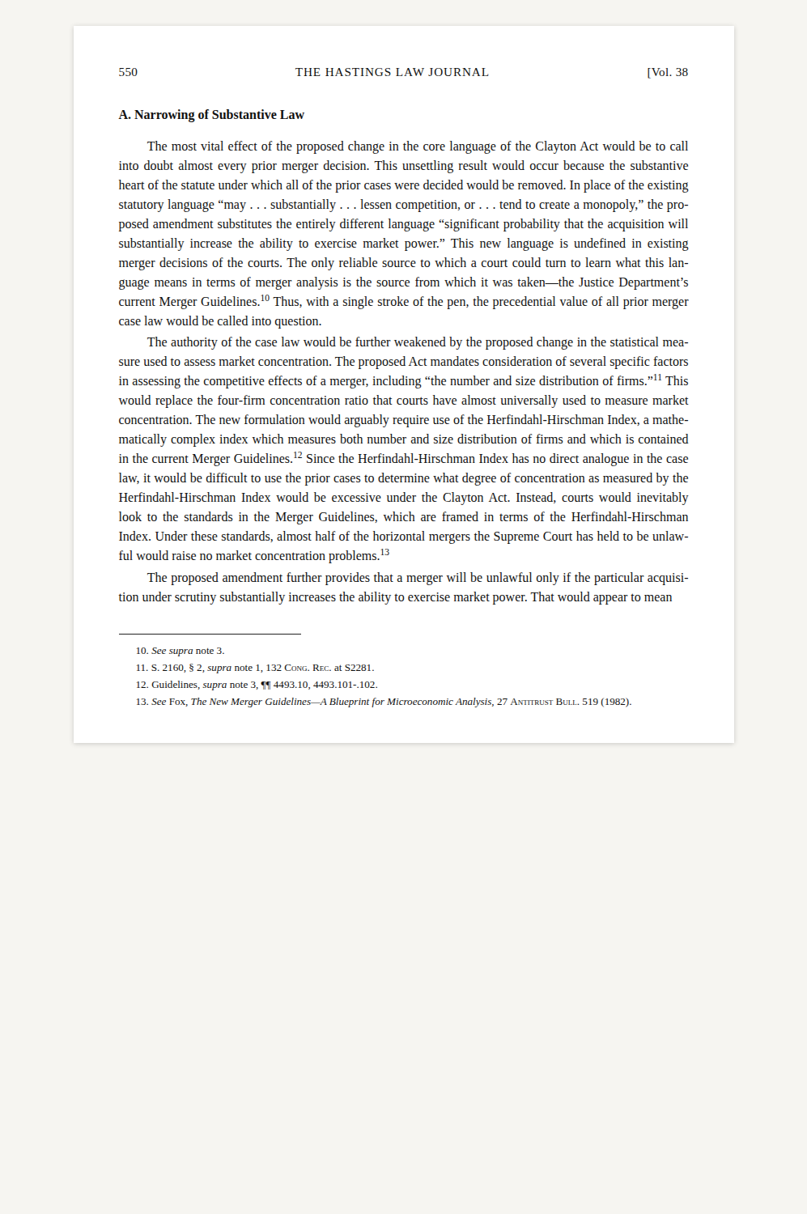550 The Hastings Law Journal [Vol. 38
A. Narrowing of Substantive Law
The most vital effect of the proposed change in the core language of the Clayton Act would be to call into doubt almost every prior merger decision. This unsettling result would occur because the substantive heart of the statute under which all of the prior cases were decided would be removed. In place of the existing statutory language “may . . . substantially . . . lessen competition, or . . . tend to create a monopoly,” the proposed amendment substitutes the entirely different language “significant probability that the acquisition will substantially increase the ability to exercise market power.” This new language is undefined in existing merger decisions of the courts. The only reliable source to which a court could turn to learn what this language means in terms of merger analysis is the source from which it was taken—the Justice Department’s current Merger Guidelines.10 Thus, with a single stroke of the pen, the precedential value of all prior merger case law would be called into question.
The authority of the case law would be further weakened by the proposed change in the statistical measure used to assess market concentration. The proposed Act mandates consideration of several specific factors in assessing the competitive effects of a merger, including “the number and size distribution of firms.”11 This would replace the four-firm concentration ratio that courts have almost universally used to measure market concentration. The new formulation would arguably require use of the Herfindahl-Hirschman Index, a mathematically complex index which measures both number and size distribution of firms and which is contained in the current Merger Guidelines.12 Since the Herfindahl-Hirschman Index has no direct analogue in the case law, it would be difficult to use the prior cases to determine what degree of concentration as measured by the Herfindahl-Hirschman Index would be excessive under the Clayton Act. Instead, courts would inevitably look to the standards in the Merger Guidelines, which are framed in terms of the Herfindahl-Hirschman Index. Under these standards, almost half of the horizontal mergers the Supreme Court has held to be unlawful would raise no market concentration problems.13
The proposed amendment further provides that a merger will be unlawful only if the particular acquisition under scrutiny substantially increases the ability to exercise market power. That would appear to mean
See supra note 3.
S. 2160, § 2, supra note 1, 132 Cong. Rec. at S2281.
Guidelines, supra note 3, ¶¶ 4493.10, 4493.101-.102.
See Fox, The New Merger Guidelines—A Blueprint for Microeconomic Analysis, 27 Antitrust Bull. 519 (1982).